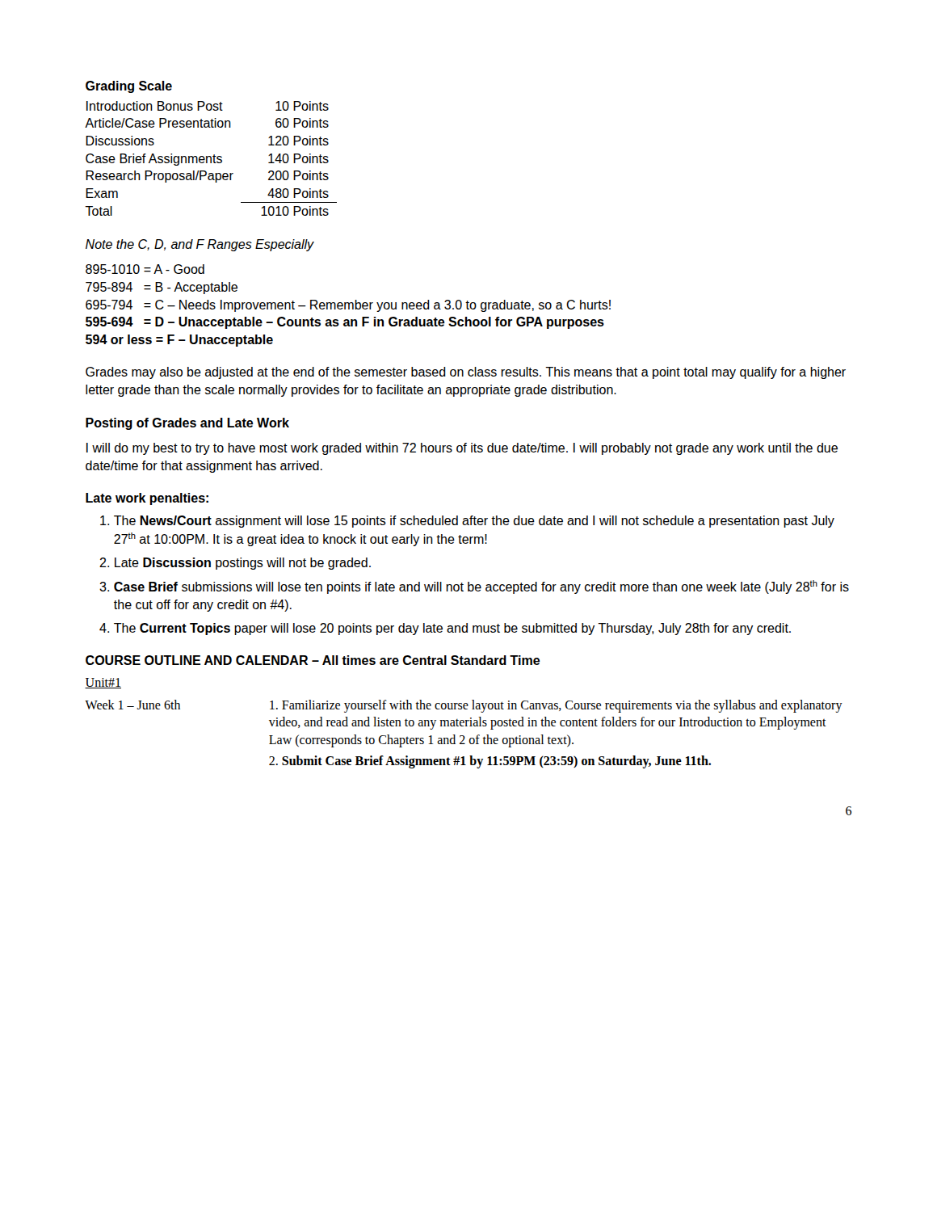Grading Scale
| Introduction Bonus Post | 10 Points |
| Article/Case Presentation | 60 Points |
| Discussions | 120 Points |
| Case Brief Assignments | 140 Points |
| Research Proposal/Paper | 200 Points |
| Exam | 480 Points |
| Total | 1010 Points |
Note the C, D, and F Ranges Especially
895-1010 = A - Good
795-894 = B - Acceptable
695-794 = C – Needs Improvement – Remember you need a 3.0 to graduate, so a C hurts!
595-694 = D – Unacceptable – Counts as an F in Graduate School for GPA purposes
594 or less = F – Unacceptable
Grades may also be adjusted at the end of the semester based on class results. This means that a point total may qualify for a higher letter grade than the scale normally provides for to facilitate an appropriate grade distribution.
Posting of Grades and Late Work
I will do my best to try to have most work graded within 72 hours of its due date/time. I will probably not grade any work until the due date/time for that assignment has arrived.
Late work penalties:
The News/Court assignment will lose 15 points if scheduled after the due date and I will not schedule a presentation past July 27th at 10:00PM. It is a great idea to knock it out early in the term!
Late Discussion postings will not be graded.
Case Brief submissions will lose ten points if late and will not be accepted for any credit more than one week late (July 28th for is the cut off for any credit on #4).
The Current Topics paper will lose 20 points per day late and must be submitted by Thursday, July 28th for any credit.
COURSE OUTLINE AND CALENDAR – All times are Central Standard Time
Unit#1
Week 1 – June 6th
1. Familiarize yourself with the course layout in Canvas, Course requirements via the syllabus and explanatory video, and read and listen to any materials posted in the content folders for our Introduction to Employment Law (corresponds to Chapters 1 and 2 of the optional text).
2. Submit Case Brief Assignment #1 by 11:59PM (23:59) on Saturday, June 11th.
6